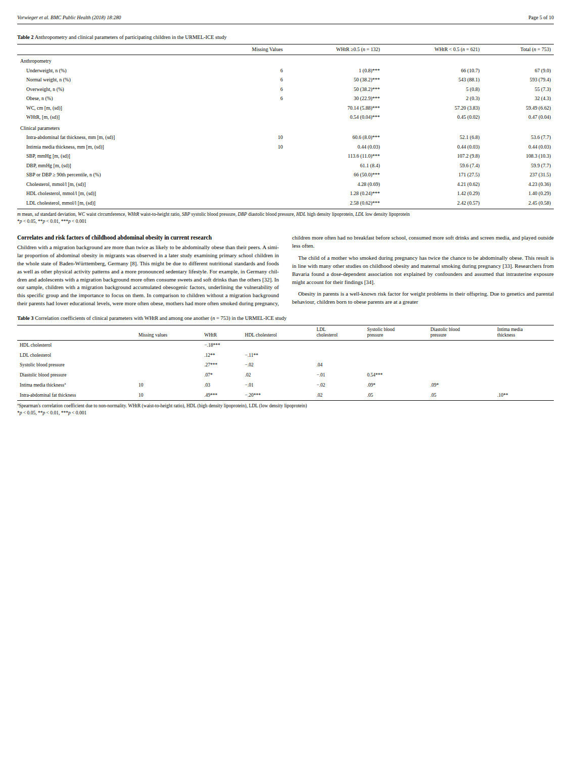Vorwieger et al. BMC Public Health (2018) 18:280 Page 5 of 10
Table 2 Anthropometry and clinical parameters of participating children in the URMEL-ICE study
| | Missing Values | WHtR ≥0.5 ( n = 132) | WHtR < 0.5 ( n = 621) | Total ( n = 753) |
| --- | --- | --- | --- | --- |
| Anthropometry |
| Underweight, n (%) | 6 | 1 (0.8)*** | 66 (10.7) | 67 (9.0) |
| Normal weight, n (%) | 6 | 50 (38.2)*** | 543 (88.1) | 593 (79.4) |
| Overweight, n (%) | 6 | 50 (38.2)*** | 5 (0.8) | 55 (7.3) |
| Obese, n (%) | 6 | 30 (22.9)*** | 2 (0.3) | 32 (4.3) |
| WC, cm [m, (sd)] | | 70.14 (5.88)*** | 57.20 (3.83) | 59.49 (6.62) |
| WHtR, [m, (sd)] | | 0.54 (0.04)*** | 0.45 (0.02) | 0.47 (0.04) |
| Clinical parameters |
| Intra-abdominal fat thickness, mm [m, (sd)] | 10 | 60.6 (8.0)*** | 52.1 (6.8) | 53.6 (7.7) |
| Intimia media thickness, mm [m, (sd)] | 10 | 0.44 (0.03) | 0.44 (0.03) | 0.44 (0.03) |
| SBP, mmHg [m, (sd)] | | 113.6 (11.0)*** | 107.2 (9.8) | 108.3 (10.3) |
| DBP, mmHg [m, (sd)] | | 61.1 (8.4) | 59.6 (7.4) | 59.9 (7.7) |
| SBP or DBP ≥ 90th percentile, n (%) | | 66 (50.0)*** | 171 (27.5) | 237 (31.5) |
| Cholesterol, mmol/l [m, (sd)] | | 4.28 (0.69) | 4.21 (0.62) | 4.23 (0.36) |
| HDL cholesterol, mmol/l [m, (sd)] | | 1.28 (0.24)*** | 1.42 (0.29) | 1.40 (0.29) |
| LDL cholesterol, mmol/l [m, (sd)] | | 2.58 (0.62)*** | 2.42 (0.57) | 2.45 (0.58) |
m mean, sd standard deviation, WC waist circumference, WHtR waist-to-height ratio, SBP systolic blood pressure, DBP diastolic blood pressure, HDL high density lipoprotein, LDL low density lipoprotein
*p < 0.05, **p < 0.01, ***p < 0.001
Correlates and risk factors of childhood abdominal obesity in current research
Children with a migration background are more than twice as likely to be abdominally obese than their peers. A similar proportion of abdominal obesity in migrants was observed in a later study examining primary school children in the whole state of Baden-Württemberg, Germany [8]. This might be due to different nutritional standards and foods as well as other physical activity patterns and a more pronounced sedentary lifestyle. For example, in Germany children and adolescents with a migration background more often consume sweets and soft drinks than the others [32]. In our sample, children with a migration background accumulated obesogenic factors, underlining the vulnerability of this specific group and the importance to focus on them. In comparison to children without a migration background their parents had lower educational levels, were more often obese, mothers had more often smoked during pregnancy, children more often had no breakfast before school, consumed more soft drinks and screen media, and played outside less often.
The child of a mother who smoked during pregnancy has twice the chance to be abdominally obese. This result is in line with many other studies on childhood obesity and maternal smoking during pregnancy [33]. Researchers from Bavaria found a dose-dependent association not explained by confounders and assumed that intrauterine exposure might account for their findings [34].
Obesity in parents is a well-known risk factor for weight problems in their offspring. Due to genetics and parental behaviour, children born to obese parents are at a greater
Table 3 Correlation coefficients of clinical parameters with WHtR and among one another ( n = 753) in the URMEL-ICE study
| | Missing values | WHtR | HDL cholesterol | LDL cholesterol | Systolic blood pressure | Diastolic blood pressure | Intima media thickness |
| --- | --- | --- | --- | --- | --- | --- | --- |
| HDL cholesterol | | −.18*** | | | | | |
| LDL cholesterol | | .12** | −.11** | | | | |
| Systolic blood pressure | | .27*** | −.02 | .04 | | | |
| Diastolic blood pressure | | .07* | .02 | −.01 | 0.54*** | | |
| Intima media thickness a | 10 | .03 | −.01 | −.02 | .09* | .09* | |
| Intra-abdominal fat thickness | 10 | .49*** | −.20*** | .02 | .05 | .05 | .10** |
aSpearman's correlation coefficient due to non-normality. WHtR (waist-to-height ratio), HDL (high density lipoprotein), LDL (low density lipoprotein)
*p < 0.05, **p < 0.01, ***p < 0.001